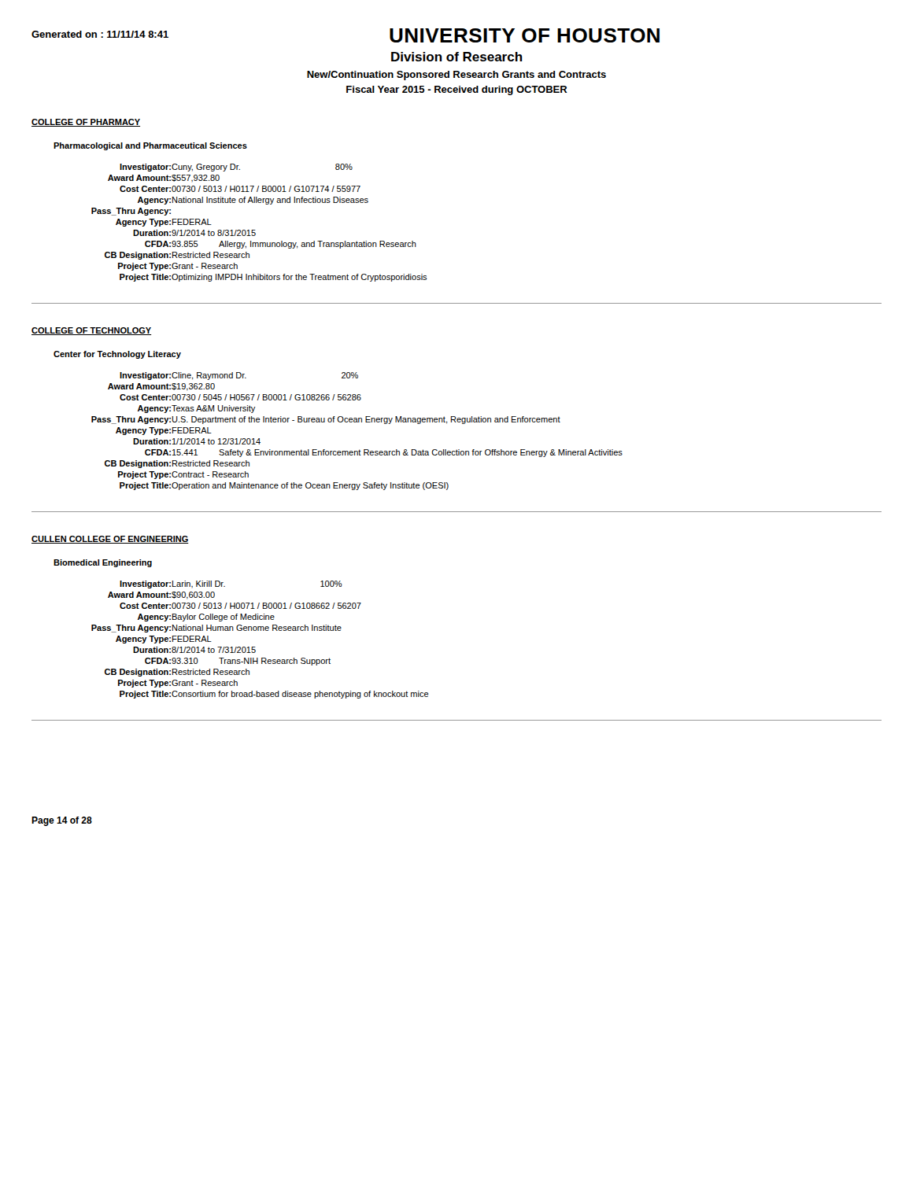Generated on : 11/11/14 8:41
UNIVERSITY OF HOUSTON
Division of Research
New/Continuation Sponsored Research Grants and Contracts
Fiscal Year 2015 - Received during OCTOBER
COLLEGE OF PHARMACY
Pharmacological and Pharmaceutical Sciences
| Investigator: | Cuny, Gregory Dr. 80% |
| Award Amount: | $557,932.80 |
| Cost Center: | 00730 / 5013 / H0117 / B0001 / G107174 / 55977 |
| Agency: | National Institute of Allergy and Infectious Diseases |
| Pass_Thru Agency: | |
| Agency Type: | FEDERAL |
| Duration: | 9/1/2014 to 8/31/2015 |
| CFDA: | 93.855 Allergy, Immunology, and Transplantation Research |
| CB Designation: | Restricted Research |
| Project Type: | Grant - Research |
| Project Title: | Optimizing IMPDH Inhibitors for the Treatment of Cryptosporidiosis |
COLLEGE OF TECHNOLOGY
Center for Technology Literacy
| Investigator: | Cline, Raymond Dr. 20% |
| Award Amount: | $19,362.80 |
| Cost Center: | 00730 / 5045 / H0567 / B0001 / G108266 / 56286 |
| Agency: | Texas A&M University |
| Pass_Thru Agency: | U.S. Department of the Interior - Bureau of Ocean Energy Management, Regulation and Enforcement |
| Agency Type: | FEDERAL |
| Duration: | 1/1/2014 to 12/31/2014 |
| CFDA: | 15.441 Safety & Environmental Enforcement Research & Data Collection for Offshore Energy & Mineral Activities |
| CB Designation: | Restricted Research |
| Project Type: | Contract - Research |
| Project Title: | Operation and Maintenance of the Ocean Energy Safety Institute (OESI) |
CULLEN COLLEGE OF ENGINEERING
Biomedical Engineering
| Investigator: | Larin, Kirill Dr. 100% |
| Award Amount: | $90,603.00 |
| Cost Center: | 00730 / 5013 / H0071 / B0001 / G108662 / 56207 |
| Agency: | Baylor College of Medicine |
| Pass_Thru Agency: | National Human Genome Research Institute |
| Agency Type: | FEDERAL |
| Duration: | 8/1/2014 to 7/31/2015 |
| CFDA: | 93.310 Trans-NIH Research Support |
| CB Designation: | Restricted Research |
| Project Type: | Grant - Research |
| Project Title: | Consortium for broad-based disease phenotyping of knockout mice |
Page 14 of 28